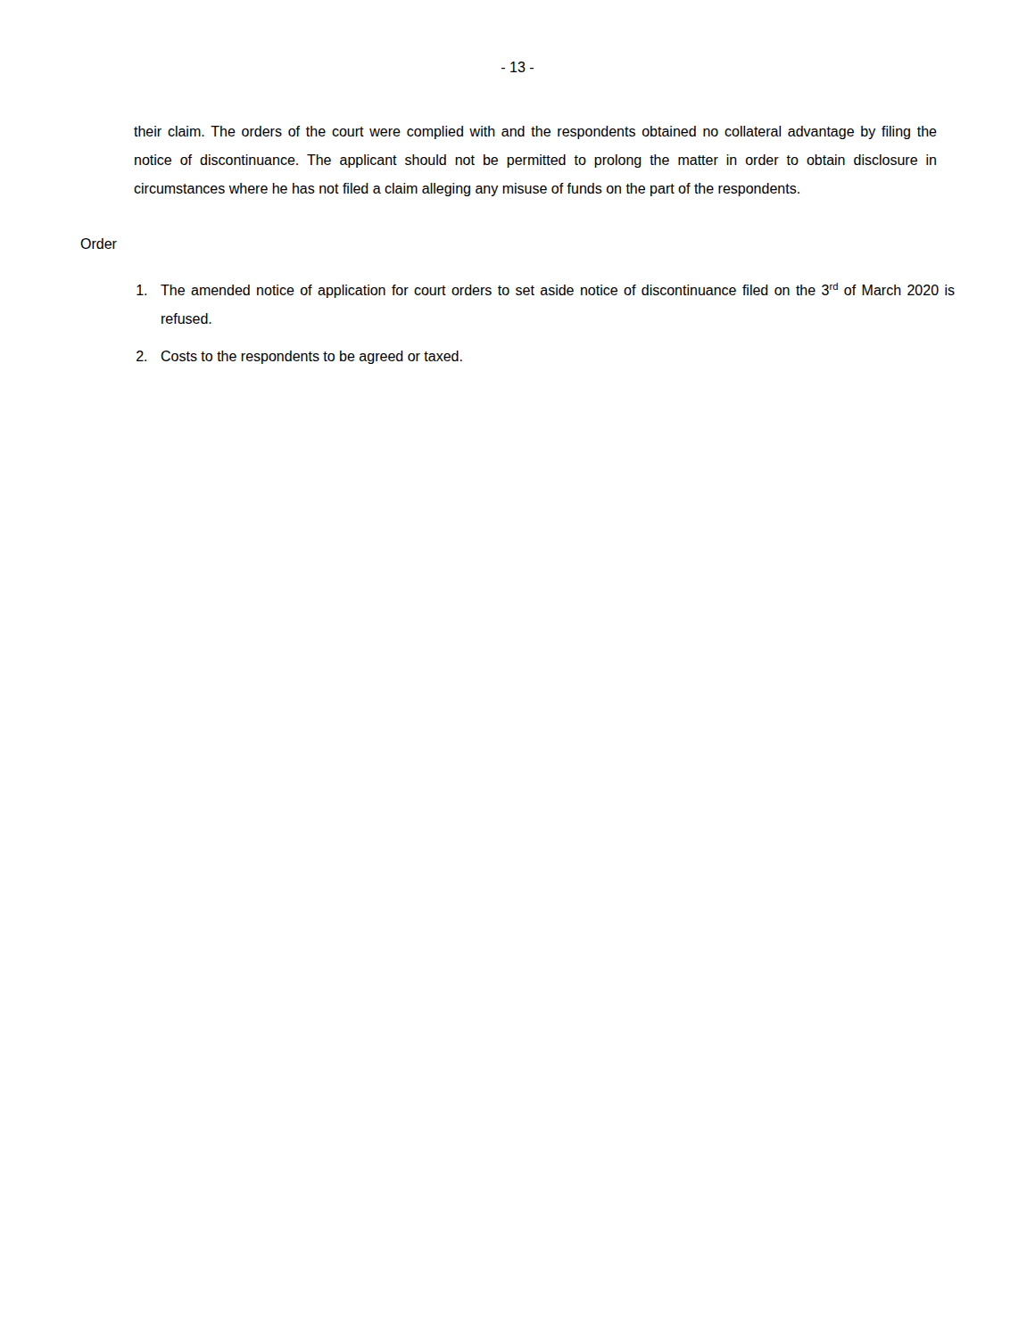- 13 -
their claim. The orders of the court were complied with and the respondents obtained no collateral advantage by filing the notice of discontinuance. The applicant should not be permitted to prolong the matter in order to obtain disclosure in circumstances where he has not filed a claim alleging any misuse of funds on the part of the respondents.
Order
The amended notice of application for court orders to set aside notice of discontinuance filed on the 3rd of March 2020 is refused.
Costs to the respondents to be agreed or taxed.